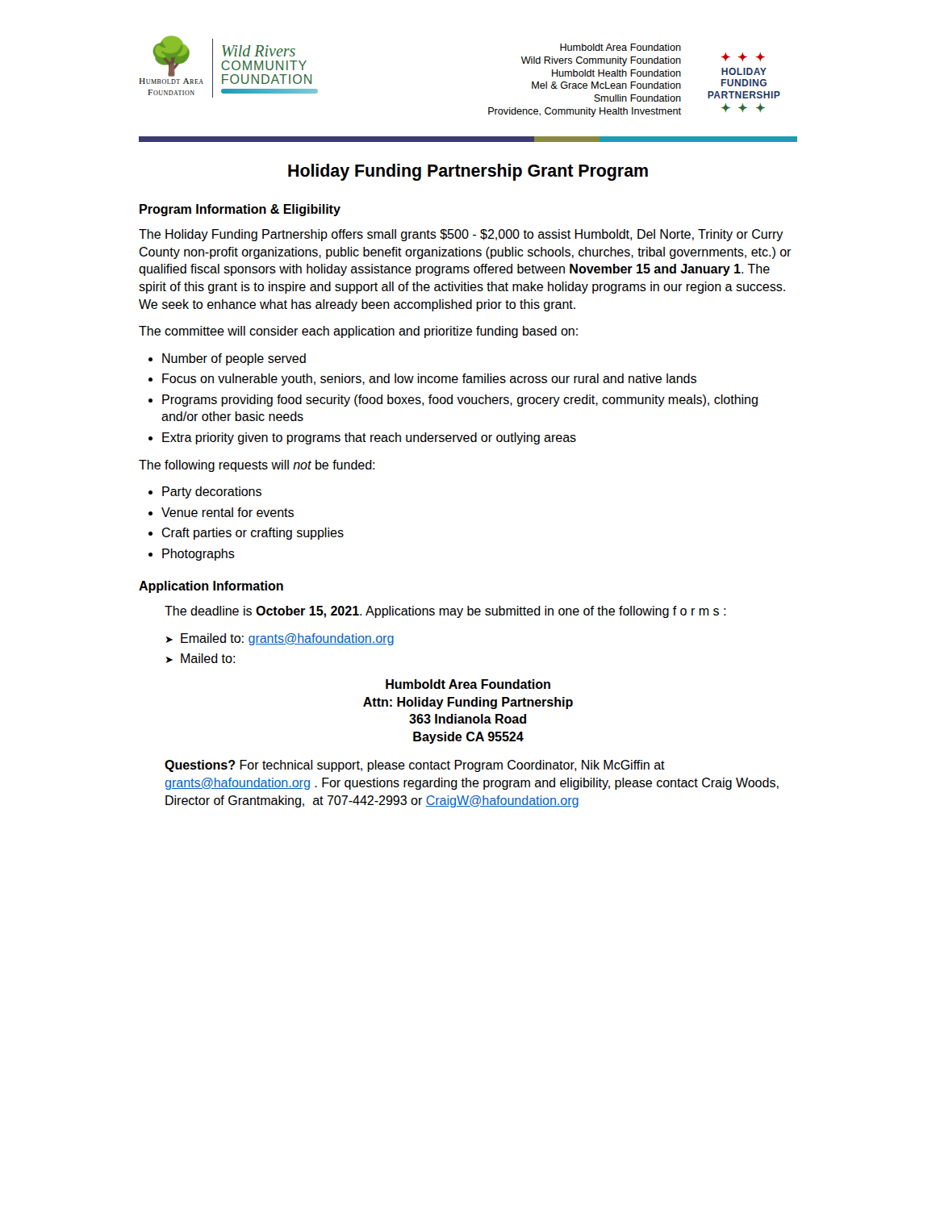🌳 Humboldt Area Foundation
Wild Rivers COMMUNITY FOUNDATION
Humboldt Area Foundation
Wild Rivers Community Foundation
Humboldt Health Foundation
Mel & Grace McLean Foundation
Smullin Foundation
Providence, Community Health Investment
✦ ✦ ✦ HOLIDAY
FUNDING
PARTNERSHIP ✦ ✦ ✦
Holiday Funding Partnership Grant Program
Program Information & Eligibility
The Holiday Funding Partnership offers small grants $500 - $2,000 to assist Humboldt, Del Norte, Trinity or Curry County non-profit organizations, public benefit organizations (public schools, churches, tribal governments, etc.) or qualified fiscal sponsors with holiday assistance programs offered between November 15 and January 1. The spirit of this grant is to inspire and support all of the activities that make holiday programs in our region a success. We seek to enhance what has already been accomplished prior to this grant.
The committee will consider each application and prioritize funding based on:
Number of people served
Focus on vulnerable youth, seniors, and low income families across our rural and native lands
Programs providing food security (food boxes, food vouchers, grocery credit, community meals), clothing and/or other basic needs
Extra priority given to programs that reach underserved or outlying areas
The following requests will not be funded:
Party decorations
Venue rental for events
Craft parties or crafting supplies
Photographs
Application Information
The deadline is October 15, 2021. Applications may be submitted in one of the following f o r m s :
Emailed to: grants@hafoundation.org
Mailed to:
Humboldt Area Foundation
Attn: Holiday Funding Partnership
363 Indianola Road
Bayside CA 95524
Questions? For technical support, please contact Program Coordinator, Nik McGiffin at grants@hafoundation.org . For questions regarding the program and eligibility, please contact Craig Woods, Director of Grantmaking, at 707-442-2993 or CraigW@hafoundation.org